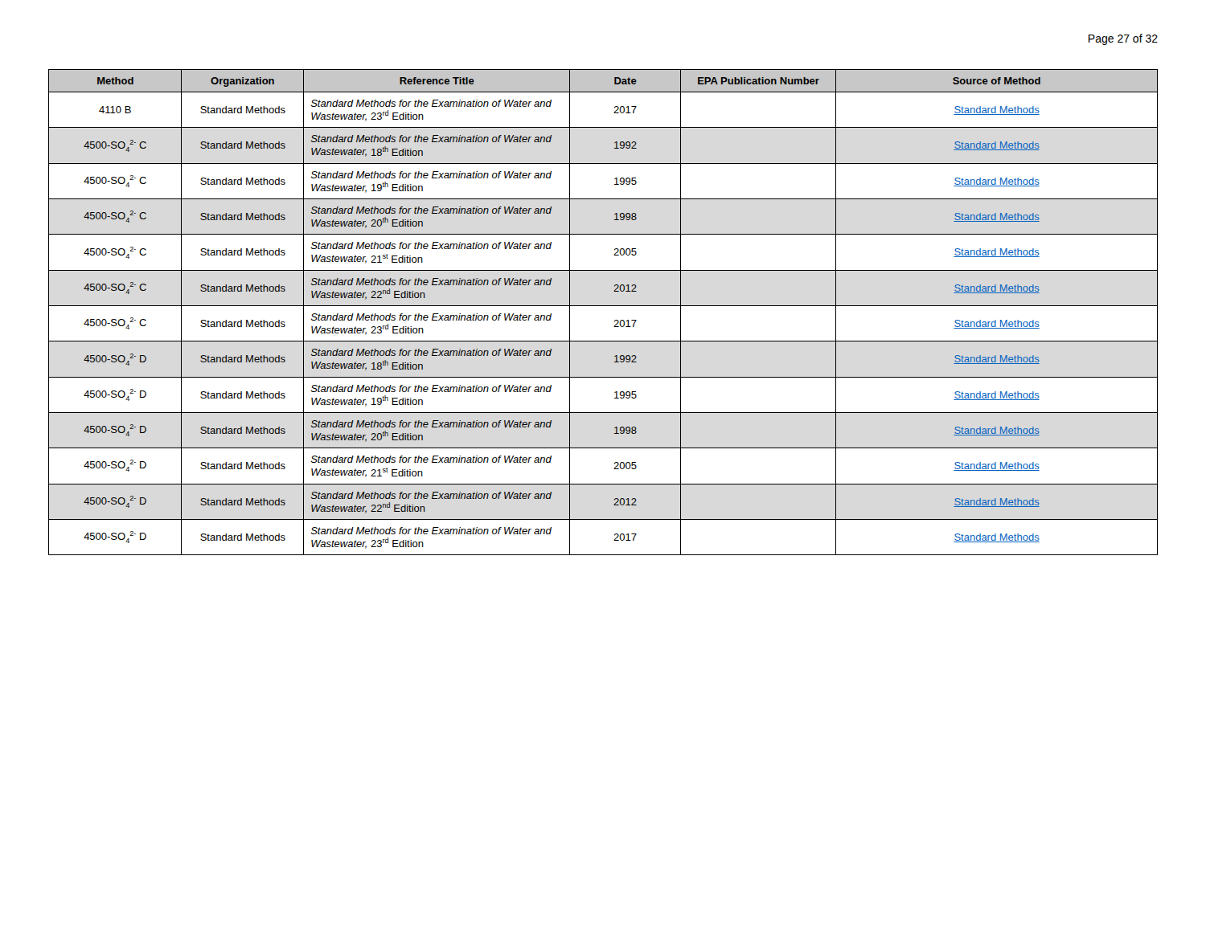Page 27 of 32
| Method | Organization | Reference Title | Date | EPA Publication Number | Source of Method |
| --- | --- | --- | --- | --- | --- |
| 4110 B | Standard Methods | Standard Methods for the Examination of Water and Wastewater, 23 rd Edition | 2017 | | Standard Methods |
| 4500-SO 4 2- C | Standard Methods | Standard Methods for the Examination of Water and Wastewater, 18 th Edition | 1992 | | Standard Methods |
| 4500-SO 4 2- C | Standard Methods | Standard Methods for the Examination of Water and Wastewater, 19 th Edition | 1995 | | Standard Methods |
| 4500-SO 4 2- C | Standard Methods | Standard Methods for the Examination of Water and Wastewater, 20 th Edition | 1998 | | Standard Methods |
| 4500-SO 4 2- C | Standard Methods | Standard Methods for the Examination of Water and Wastewater, 21 st Edition | 2005 | | Standard Methods |
| 4500-SO 4 2- C | Standard Methods | Standard Methods for the Examination of Water and Wastewater, 22 nd Edition | 2012 | | Standard Methods |
| 4500-SO 4 2- C | Standard Methods | Standard Methods for the Examination of Water and Wastewater, 23 rd Edition | 2017 | | Standard Methods |
| 4500-SO 4 2- D | Standard Methods | Standard Methods for the Examination of Water and Wastewater, 18 th Edition | 1992 | | Standard Methods |
| 4500-SO 4 2- D | Standard Methods | Standard Methods for the Examination of Water and Wastewater, 19 th Edition | 1995 | | Standard Methods |
| 4500-SO 4 2- D | Standard Methods | Standard Methods for the Examination of Water and Wastewater, 20 th Edition | 1998 | | Standard Methods |
| 4500-SO 4 2- D | Standard Methods | Standard Methods for the Examination of Water and Wastewater, 21 st Edition | 2005 | | Standard Methods |
| 4500-SO 4 2- D | Standard Methods | Standard Methods for the Examination of Water and Wastewater, 22 nd Edition | 2012 | | Standard Methods |
| 4500-SO 4 2- D | Standard Methods | Standard Methods for the Examination of Water and Wastewater, 23 rd Edition | 2017 | | Standard Methods |